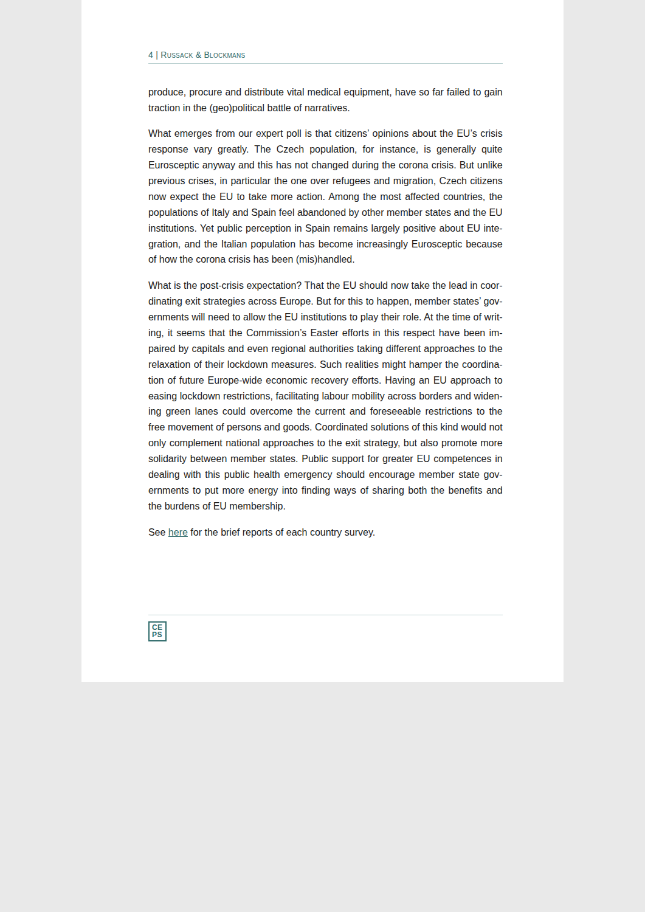4 | Russack & Blockmans
produce, procure and distribute vital medical equipment, have so far failed to gain traction in the (geo)political battle of narratives.
What emerges from our expert poll is that citizens’ opinions about the EU’s crisis response vary greatly. The Czech population, for instance, is generally quite Eurosceptic anyway and this has not changed during the corona crisis. But unlike previous crises, in particular the one over refugees and migration, Czech citizens now expect the EU to take more action. Among the most affected countries, the populations of Italy and Spain feel abandoned by other member states and the EU institutions. Yet public perception in Spain remains largely positive about EU integration, and the Italian population has become increasingly Eurosceptic because of how the corona crisis has been (mis)handled.
What is the post-crisis expectation? That the EU should now take the lead in coordinating exit strategies across Europe. But for this to happen, member states’ governments will need to allow the EU institutions to play their role. At the time of writing, it seems that the Commission’s Easter efforts in this respect have been impaired by capitals and even regional authorities taking different approaches to the relaxation of their lockdown measures. Such realities might hamper the coordination of future Europe-wide economic recovery efforts. Having an EU approach to easing lockdown restrictions, facilitating labour mobility across borders and widening green lanes could overcome the current and foreseeable restrictions to the free movement of persons and goods. Coordinated solutions of this kind would not only complement national approaches to the exit strategy, but also promote more solidarity between member states. Public support for greater EU competences in dealing with this public health emergency should encourage member state governments to put more energy into finding ways of sharing both the benefits and the burdens of EU membership.
See here for the brief reports of each country survey.
CE PS